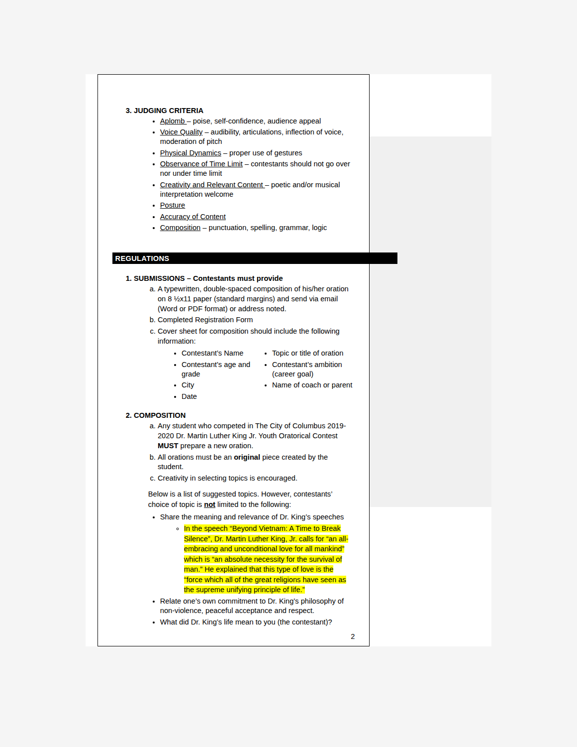JUDGING CRITERIA
Aplomb – poise, self-confidence, audience appeal
Voice Quality – audibility, articulations, inflection of voice, moderation of pitch
Physical Dynamics – proper use of gestures
Observance of Time Limit – contestants should not go over nor under time limit
Creativity and Relevant Content – poetic and/or musical interpretation welcome
Posture
Accuracy of Content
Composition – punctuation, spelling, grammar, logic
REGULATIONS
SUBMISSIONS – Contestants must provide
A typewritten, double-spaced composition of his/her oration on 8 ½x11 paper (standard margins) and send via email (Word or PDF format) or address noted.
Completed Registration Form
Cover sheet for composition should include the following information:
Contestant’s Name
Contestant’s age and grade
City
Date
Topic or title of oration
Contestant’s ambition (career goal)
Name of coach or parent
COMPOSITION
Any student who competed in The City of Columbus 2019-2020 Dr. Martin Luther King Jr. Youth Oratorical Contest MUST prepare a new oration.
All orations must be an original piece created by the student.
Creativity in selecting topics is encouraged.
Below is a list of suggested topics. However, contestants’ choice of topic is not limited to the following:
Share the meaning and relevance of Dr. King’s speeches
In the speech “Beyond Vietnam: A Time to Break Silence”, Dr. Martin Luther King, Jr. calls for “an all-embracing and unconditional love for all mankind” which is “an absolute necessity for the survival of man.” He explained that this type of love is the “force which all of the great religions have seen as the supreme unifying principle of life.”
Relate one’s own commitment to Dr. King’s philosophy of non-violence, peaceful acceptance and respect.
What did Dr. King’s life mean to you (the contestant)?
2